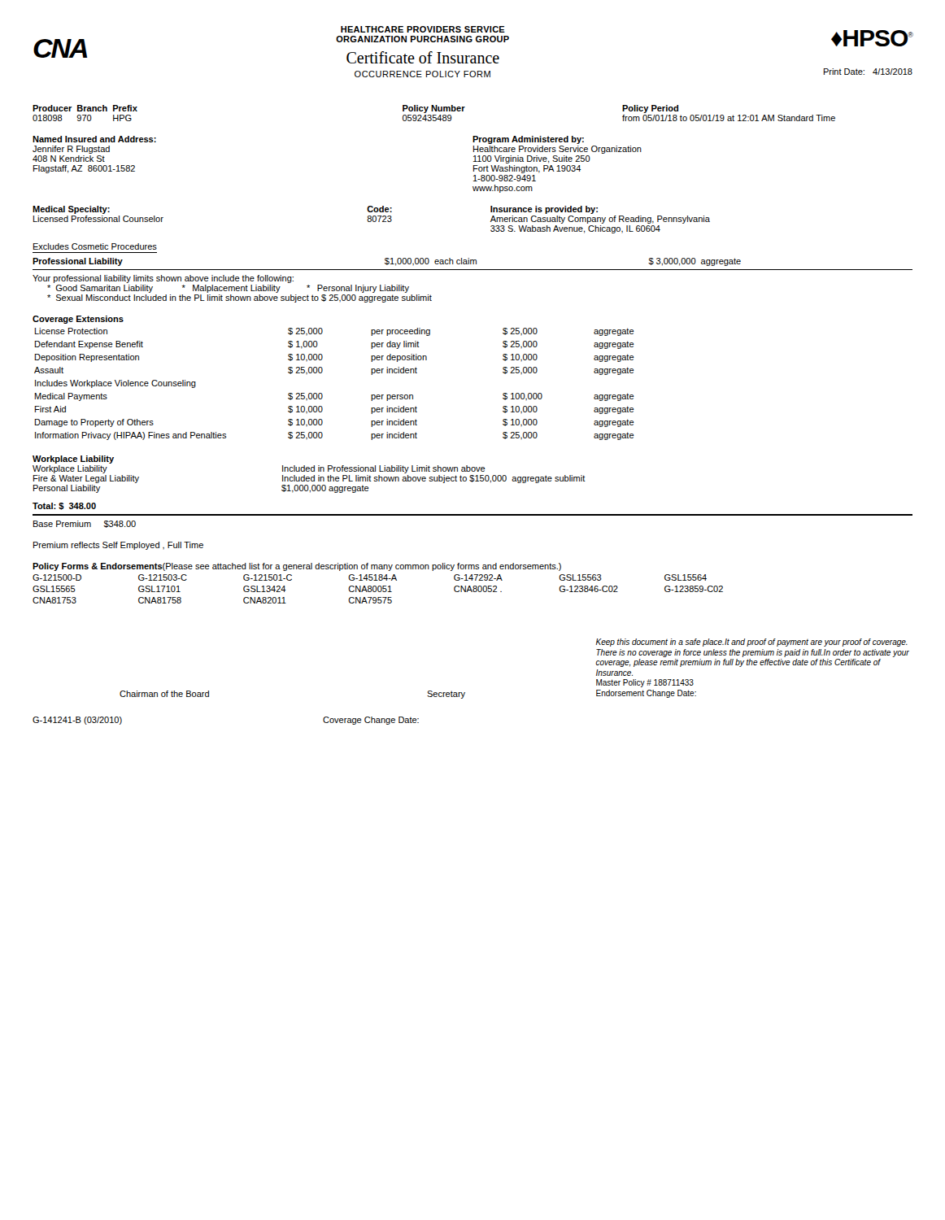CNA
HEALTHCARE PROVIDERS SERVICE
ORGANIZATION PURCHASING GROUP
Certificate of Insurance
OCCURRENCE POLICY FORM
♦HPSO®
Print Date: 4/13/2018
| Producer | Branch | Prefix |
| 018098 | 970 | HPG |
Policy Number
0592435489
Policy Period
from 05/01/18 to 05/01/19 at 12:01 AM Standard Time
Named Insured and Address:
Jennifer R Flugstad
408 N Kendrick St
Flagstaff, AZ 86001-1582
Program Administered by:
Healthcare Providers Service Organization
1100 Virginia Drive, Suite 250
Fort Washington, PA 19034
1-800-982-9491
www.hpso.com
Medical Specialty:
Licensed Professional Counselor
Code:
80723
Insurance is provided by:
American Casualty Company of Reading, Pennsylvania
333 S. Wabash Avenue, Chicago, IL 60604
Excludes Cosmetic Procedures
Professional Liability
$1,000,000 each claim
$ 3,000,000 aggregate
Your professional liability limits shown above include the following:
| * | Good Samaritan Liability | * | Malplacement Liability | * | Personal Injury Liability |
| * | Sexual Misconduct Included in the PL limit shown above subject to $ 25,000 aggregate sublimit |
Coverage Extensions
| License Protection | $ 25,000 | per proceeding | $ 25,000 | aggregate |
| Defendant Expense Benefit | $ 1,000 | per day limit | $ 25,000 | aggregate |
| Deposition Representation | $ 10,000 | per deposition | $ 10,000 | aggregate |
| Assault | $ 25,000 | per incident | $ 25,000 | aggregate |
| Includes Workplace Violence Counseling | | | | |
| Medical Payments | $ 25,000 | per person | $ 100,000 | aggregate |
| First Aid | $ 10,000 | per incident | $ 10,000 | aggregate |
| Damage to Property of Others | $ 10,000 | per incident | $ 10,000 | aggregate |
| Information Privacy (HIPAA) Fines and Penalties | $ 25,000 | per incident | $ 25,000 | aggregate |
Workplace Liability
| Workplace Liability | Included in Professional Liability Limit shown above |
| Fire & Water Legal Liability | Included in the PL limit shown above subject to $150,000 aggregate sublimit |
| Personal Liability | $1,000,000 aggregate |
Total: $ 348.00
Base Premium $348.00
Premium reflects Self Employed , Full Time
Policy Forms & Endorsements(Please see attached list for a general description of many common policy forms and endorsements.)
G-121500-D
G-121503-C
G-121501-C
G-145184-A
G-147292-A
GSL15563
GSL15564
GSL15565
GSL17101
GSL13424
CNA80051
CNA80052 .
G-123846-C02
G-123859-C02
CNA81753
CNA81758
CNA82011
CNA79575
 
Chairman of the Board
 
Secretary
Keep this document in a safe place.It and proof of payment are your proof of coverage. There is no coverage in force unless the premium is paid in full.In order to activate your coverage, please remit premium in full by the effective date of this Certificate of Insurance.
Master Policy # 188711433
Endorsement Change Date:
G-141241-B (03/2010)
Coverage Change Date: